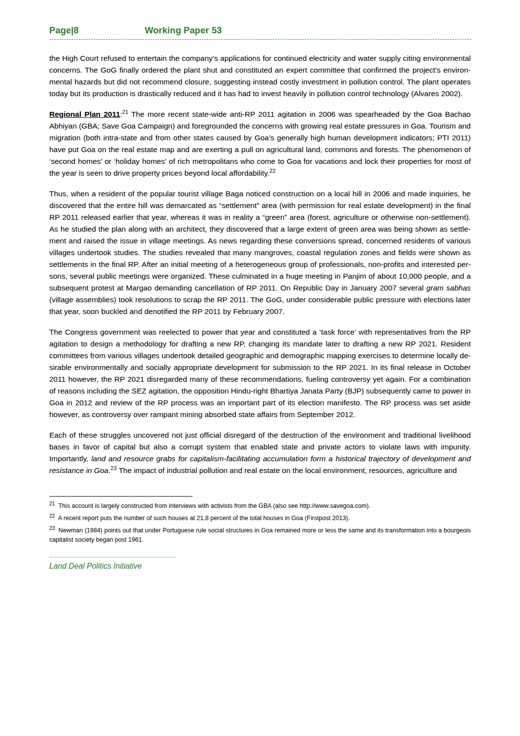Page|8 Working Paper 53
the High Court refused to entertain the company’s applications for continued electricity and water supply citing environmental concerns. The GoG finally ordered the plant shut and constituted an expert committee that confirmed the project’s environmental hazards but did not recommend closure, suggesting instead costly investment in pollution control. The plant operates today but its production is drastically reduced and it has had to invest heavily in pollution control technology (Alvares 2002).
Regional Plan 2011:21 The more recent state-wide anti-RP 2011 agitation in 2006 was spearheaded by the Goa Bachao Abhiyan (GBA; Save Goa Campaign) and foregrounded the concerns with growing real estate pressures in Goa. Tourism and migration (both intra-state and from other states caused by Goa’s generally high human development indicators; PTI 2011) have put Goa on the real estate map and are exerting a pull on agricultural land, commons and forests. The phenomenon of ‘second homes’ or ‘holiday homes’ of rich metropolitans who come to Goa for vacations and lock their properties for most of the year is seen to drive property prices beyond local affordability.22
Thus, when a resident of the popular tourist village Baga noticed construction on a local hill in 2006 and made inquiries, he discovered that the entire hill was demarcated as “settlement” area (with permission for real estate development) in the final RP 2011 released earlier that year, whereas it was in reality a “green” area (forest, agriculture or otherwise non-settlement). As he studied the plan along with an architect, they discovered that a large extent of green area was being shown as settlement and raised the issue in village meetings. As news regarding these conversions spread, concerned residents of various villages undertook studies. The studies revealed that many mangroves, coastal regulation zones and fields were shown as settlements in the final RP. After an initial meeting of a heterogeneous group of professionals, non-profits and interested persons, several public meetings were organized. These culminated in a huge meeting in Panjim of about 10,000 people, and a subsequent protest at Margao demanding cancellation of RP 2011. On Republic Day in January 2007 several gram sabhas (village assemblies) took resolutions to scrap the RP 2011. The GoG, under considerable public pressure with elections later that year, soon buckled and denotified the RP 2011 by February 2007.
The Congress government was reelected to power that year and constituted a ‘task force’ with representatives from the RP agitation to design a methodology for drafting a new RP, changing its mandate later to drafting a new RP 2021. Resident committees from various villages undertook detailed geographic and demographic mapping exercises to determine locally desirable environmentally and socially appropriate development for submission to the RP 2021. In its final release in October 2011 however, the RP 2021 disregarded many of these recommendations, fueling controversy yet again. For a combination of reasons including the SEZ agitation, the opposition Hindu-right Bhartiya Janata Party (BJP) subsequently came to power in Goa in 2012 and review of the RP process was an important part of its election manifesto. The RP process was set aside however, as controversy over rampant mining absorbed state affairs from September 2012.
Each of these struggles uncovered not just official disregard of the destruction of the environment and traditional livelihood bases in favor of capital but also a corrupt system that enabled state and private actors to violate laws with impunity. Importantly, land and resource grabs for capitalism-facilitating accumulation form a historical trajectory of development and resistance in Goa.23 The impact of industrial pollution and real estate on the local environment, resources, agriculture and
21 This account is largely constructed from interviews with activists from the GBA (also see http://www.savegoa.com).
22 A recent report puts the number of such houses at 21.8 percent of the total houses in Goa (Firstpost 2013).
23 Newman (1984) points out that under Portuguese rule social structures in Goa remained more or less the same and its transformation into a bourgeois capitalist society began post 1961.
Land Deal Politics Initiative